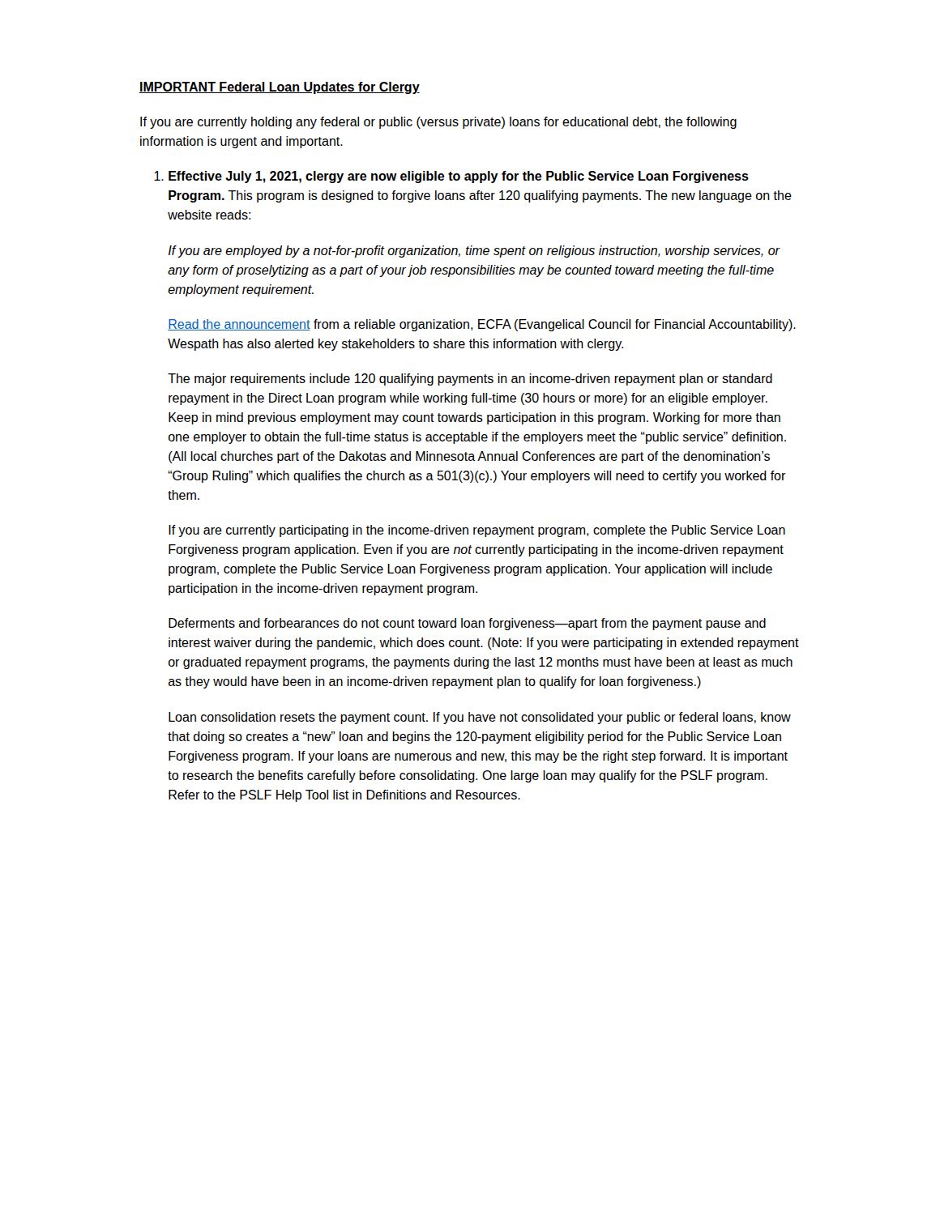IMPORTANT Federal Loan Updates for Clergy
If you are currently holding any federal or public (versus private) loans for educational debt, the following information is urgent and important.
Effective July 1, 2021, clergy are now eligible to apply for the Public Service Loan Forgiveness Program. This program is designed to forgive loans after 120 qualifying payments. The new language on the website reads:
If you are employed by a not-for-profit organization, time spent on religious instruction, worship services, or any form of proselytizing as a part of your job responsibilities may be counted toward meeting the full-time employment requirement.
Read the announcement from a reliable organization, ECFA (Evangelical Council for Financial Accountability). Wespath has also alerted key stakeholders to share this information with clergy.
The major requirements include 120 qualifying payments in an income-driven repayment plan or standard repayment in the Direct Loan program while working full-time (30 hours or more) for an eligible employer. Keep in mind previous employment may count towards participation in this program. Working for more than one employer to obtain the full-time status is acceptable if the employers meet the “public service” definition. (All local churches part of the Dakotas and Minnesota Annual Conferences are part of the denomination’s “Group Ruling” which qualifies the church as a 501(3)(c).) Your employers will need to certify you worked for them.
If you are currently participating in the income-driven repayment program, complete the Public Service Loan Forgiveness program application. Even if you are not currently participating in the income-driven repayment program, complete the Public Service Loan Forgiveness program application. Your application will include participation in the income-driven repayment program.
Deferments and forbearances do not count toward loan forgiveness—apart from the payment pause and interest waiver during the pandemic, which does count. (Note: If you were participating in extended repayment or graduated repayment programs, the payments during the last 12 months must have been at least as much as they would have been in an income-driven repayment plan to qualify for loan forgiveness.)
Loan consolidation resets the payment count. If you have not consolidated your public or federal loans, know that doing so creates a “new” loan and begins the 120-payment eligibility period for the Public Service Loan Forgiveness program. If your loans are numerous and new, this may be the right step forward. It is important to research the benefits carefully before consolidating. One large loan may qualify for the PSLF program. Refer to the PSLF Help Tool list in Definitions and Resources.